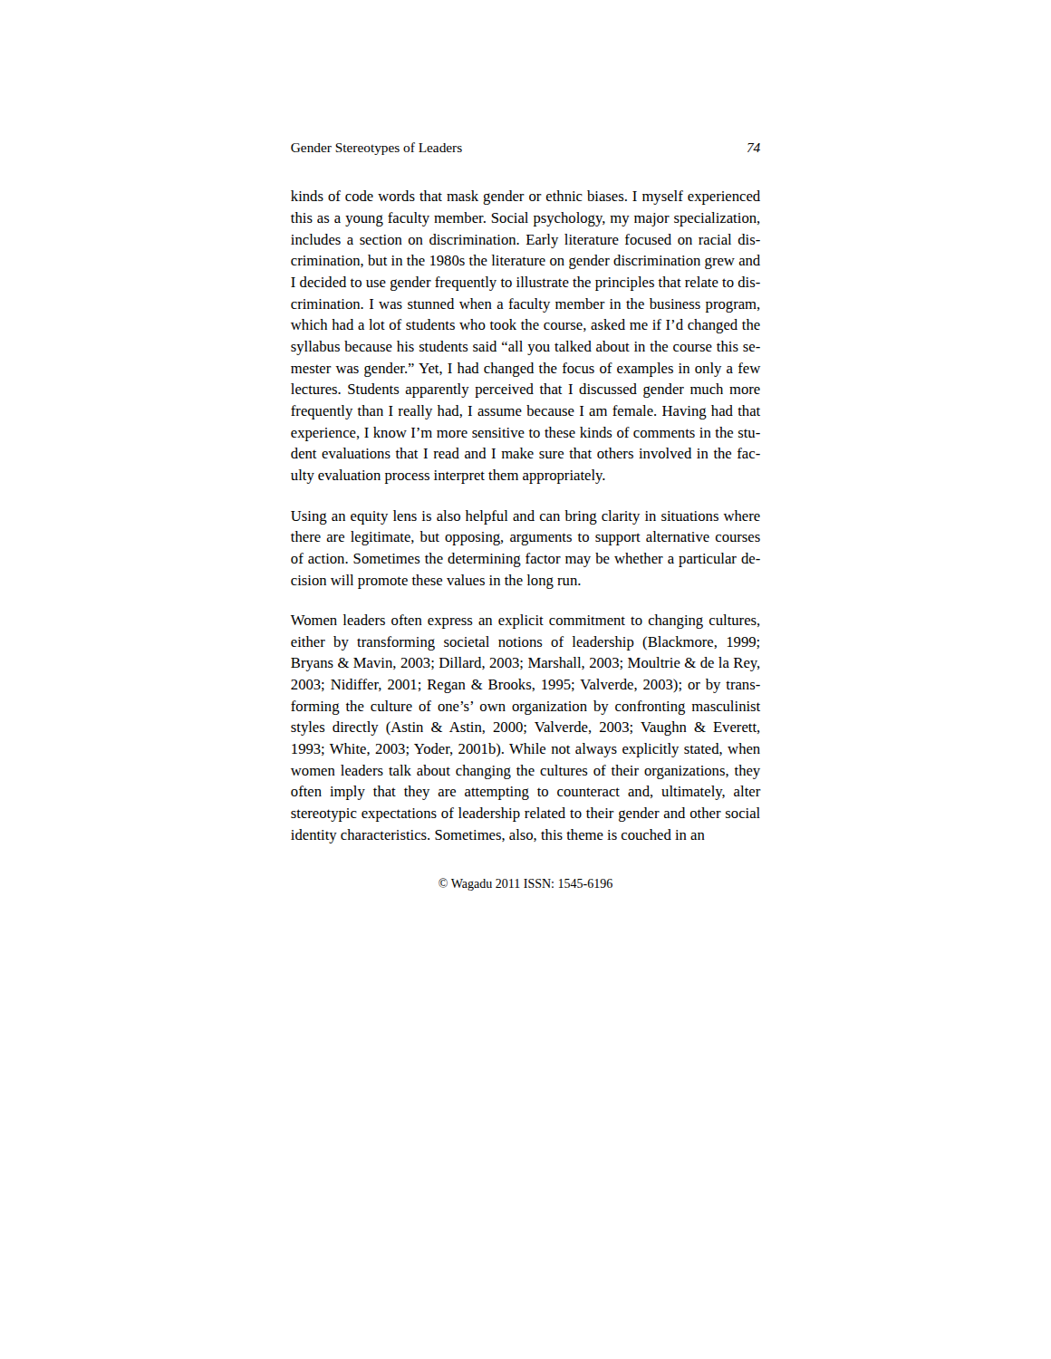Gender Stereotypes of Leaders 74
kinds of code words that mask gender or ethnic biases. I myself experienced this as a young faculty member. Social psychology, my major specialization, includes a section on discrimination. Early literature focused on racial discrimination, but in the 1980s the literature on gender discrimination grew and I decided to use gender frequently to illustrate the principles that relate to discrimination. I was stunned when a faculty member in the business program, which had a lot of students who took the course, asked me if I’d changed the syllabus because his students said “all you talked about in the course this semester was gender.” Yet, I had changed the focus of examples in only a few lectures. Students apparently perceived that I discussed gender much more frequently than I really had, I assume because I am female. Having had that experience, I know I’m more sensitive to these kinds of comments in the student evaluations that I read and I make sure that others involved in the faculty evaluation process interpret them appropriately.
Using an equity lens is also helpful and can bring clarity in situations where there are legitimate, but opposing, arguments to support alternative courses of action. Sometimes the determining factor may be whether a particular decision will promote these values in the long run.
Women leaders often express an explicit commitment to changing cultures, either by transforming societal notions of leadership (Blackmore, 1999; Bryans & Mavin, 2003; Dillard, 2003; Marshall, 2003; Moultrie & de la Rey, 2003; Nidiffer, 2001; Regan & Brooks, 1995; Valverde, 2003); or by transforming the culture of one’s’ own organization by confronting masculinist styles directly (Astin & Astin, 2000; Valverde, 2003; Vaughn & Everett, 1993; White, 2003; Yoder, 2001b). While not always explicitly stated, when women leaders talk about changing the cultures of their organizations, they often imply that they are attempting to counteract and, ultimately, alter stereotypic expectations of leadership related to their gender and other social identity characteristics. Sometimes, also, this theme is couched in an
© Wagadu 2011 ISSN: 1545-6196